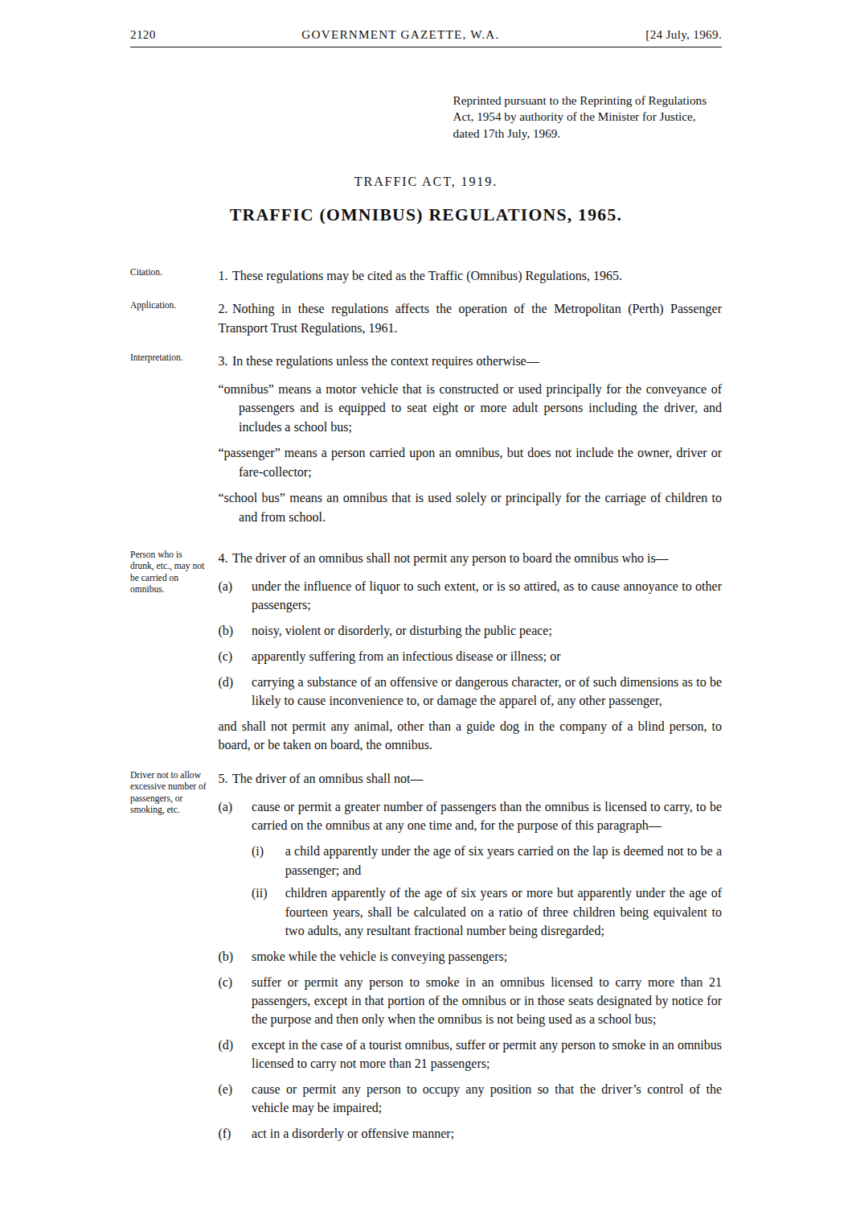2120 GOVERNMENT GAZETTE, W.A. [24 July, 1969.
Reprinted pursuant to the Reprinting of Regulations Act, 1954 by authority of the Minister for Justice, dated 17th July, 1969.
TRAFFIC ACT, 1919.
TRAFFIC (OMNIBUS) REGULATIONS, 1965.
Citation.
1. These regulations may be cited as the Traffic (Omnibus) Regulations, 1965.
Application.
2. Nothing in these regulations affects the operation of the Metropolitan (Perth) Passenger Transport Trust Regulations, 1961.
Interpretation.
3. In these regulations unless the context requires otherwise—
“omnibus” means a motor vehicle that is constructed or used principally for the conveyance of passengers and is equipped to seat eight or more adult persons including the driver, and includes a school bus;
“passenger” means a person carried upon an omnibus, but does not include the owner, driver or fare-collector;
“school bus” means an omnibus that is used solely or principally for the carriage of children to and from school.
Person who is drunk, etc., may not be carried on omnibus.
4. The driver of an omnibus shall not permit any person to board the omnibus who is—
(a) under the influence of liquor to such extent, or is so attired, as to cause annoyance to other passengers;
(b) noisy, violent or disorderly, or disturbing the public peace;
(c) apparently suffering from an infectious disease or illness; or
(d) carrying a substance of an offensive or dangerous character, or of such dimensions as to be likely to cause inconvenience to, or damage the apparel of, any other passenger,
and shall not permit any animal, other than a guide dog in the company of a blind person, to board, or be taken on board, the omnibus.
Driver not to allow excessive number of passengers, or smoking, etc.
5. The driver of an omnibus shall not—
(a) cause or permit a greater number of passengers than the omnibus is licensed to carry, to be carried on the omnibus at any one time and, for the purpose of this paragraph—
(i) a child apparently under the age of six years carried on the lap is deemed not to be a passenger; and
(ii) children apparently of the age of six years or more but apparently under the age of fourteen years, shall be calculated on a ratio of three children being equivalent to two adults, any resultant fractional number being disregarded;
(b) smoke while the vehicle is conveying passengers;
(c) suffer or permit any person to smoke in an omnibus licensed to carry more than 21 passengers, except in that portion of the omnibus or in those seats designated by notice for the purpose and then only when the omnibus is not being used as a school bus;
(d) except in the case of a tourist omnibus, suffer or permit any person to smoke in an omnibus licensed to carry not more than 21 passengers;
(e) cause or permit any person to occupy any position so that the driver’s control of the vehicle may be impaired;
(f) act in a disorderly or offensive manner;